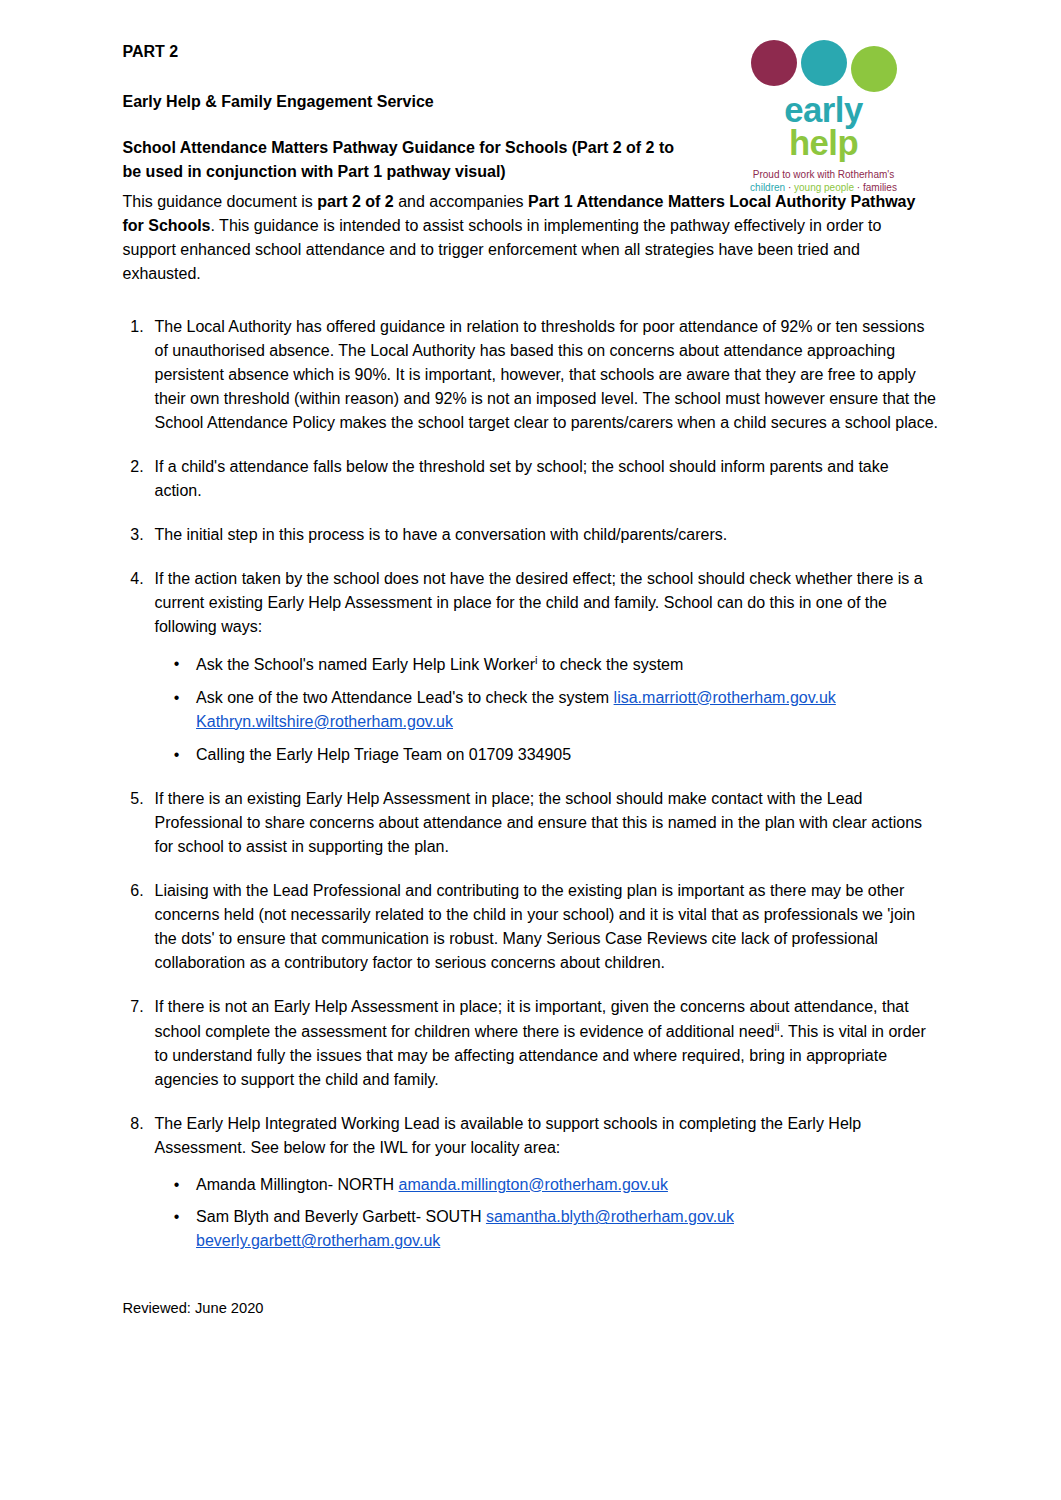early
help
Proud to work with Rotherham's
children · young people · families
PART 2
Early Help & Family Engagement Service
School Attendance Matters Pathway Guidance for Schools (Part 2 of 2 to be used in conjunction with Part 1 pathway visual)
This guidance document is part 2 of 2 and accompanies Part 1 Attendance Matters Local Authority Pathway for Schools. This guidance is intended to assist schools in implementing the pathway effectively in order to support enhanced school attendance and to trigger enforcement when all strategies have been tried and exhausted.
The Local Authority has offered guidance in relation to thresholds for poor attendance of 92% or ten sessions of unauthorised absence. The Local Authority has based this on concerns about attendance approaching persistent absence which is 90%. It is important, however, that schools are aware that they are free to apply their own threshold (within reason) and 92% is not an imposed level. The school must however ensure that the School Attendance Policy makes the school target clear to parents/carers when a child secures a school place.
If a child's attendance falls below the threshold set by school; the school should inform parents and take action.
The initial step in this process is to have a conversation with child/parents/carers.
If the action taken by the school does not have the desired effect; the school should check whether there is a current existing Early Help Assessment in place for the child and family. School can do this in one of the following ways:
Ask the School's named Early Help Link Workeri to check the system
Ask one of the two Attendance Lead's to check the system lisa.marriott@rotherham.gov.uk Kathryn.wiltshire@rotherham.gov.uk
Calling the Early Help Triage Team on 01709 334905
If there is an existing Early Help Assessment in place; the school should make contact with the Lead Professional to share concerns about attendance and ensure that this is named in the plan with clear actions for school to assist in supporting the plan.
Liaising with the Lead Professional and contributing to the existing plan is important as there may be other concerns held (not necessarily related to the child in your school) and it is vital that as professionals we 'join the dots' to ensure that communication is robust. Many Serious Case Reviews cite lack of professional collaboration as a contributory factor to serious concerns about children.
If there is not an Early Help Assessment in place; it is important, given the concerns about attendance, that school complete the assessment for children where there is evidence of additional needii. This is vital in order to understand fully the issues that may be affecting attendance and where required, bring in appropriate agencies to support the child and family.
The Early Help Integrated Working Lead is available to support schools in completing the Early Help Assessment. See below for the IWL for your locality area:
Amanda Millington- NORTH amanda.millington@rotherham.gov.uk
Sam Blyth and Beverly Garbett- SOUTH samantha.blyth@rotherham.gov.uk beverly.garbett@rotherham.gov.uk
Reviewed: June 2020